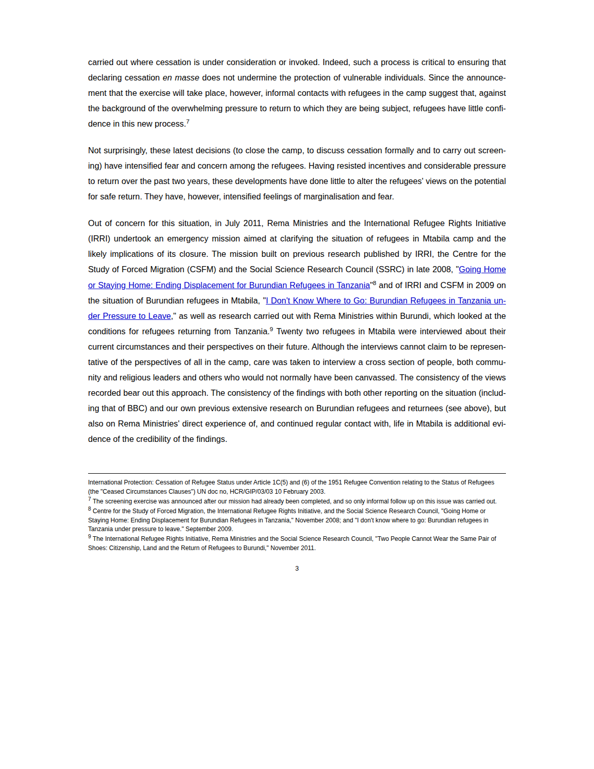carried out where cessation is under consideration or invoked. Indeed, such a process is critical to ensuring that declaring cessation en masse does not undermine the protection of vulnerable individuals. Since the announcement that the exercise will take place, however, informal contacts with refugees in the camp suggest that, against the background of the overwhelming pressure to return to which they are being subject, refugees have little confidence in this new process.7
Not surprisingly, these latest decisions (to close the camp, to discuss cessation formally and to carry out screening) have intensified fear and concern among the refugees. Having resisted incentives and considerable pressure to return over the past two years, these developments have done little to alter the refugees' views on the potential for safe return. They have, however, intensified feelings of marginalisation and fear.
Out of concern for this situation, in July 2011, Rema Ministries and the International Refugee Rights Initiative (IRRI) undertook an emergency mission aimed at clarifying the situation of refugees in Mtabila camp and the likely implications of its closure. The mission built on previous research published by IRRI, the Centre for the Study of Forced Migration (CSFM) and the Social Science Research Council (SSRC) in late 2008, "Going Home or Staying Home: Ending Displacement for Burundian Refugees in Tanzania"8 and of IRRI and CSFM in 2009 on the situation of Burundian refugees in Mtabila, "I Don't Know Where to Go: Burundian Refugees in Tanzania under Pressure to Leave," as well as research carried out with Rema Ministries within Burundi, which looked at the conditions for refugees returning from Tanzania.9 Twenty two refugees in Mtabila were interviewed about their current circumstances and their perspectives on their future. Although the interviews cannot claim to be representative of the perspectives of all in the camp, care was taken to interview a cross section of people, both community and religious leaders and others who would not normally have been canvassed. The consistency of the views recorded bear out this approach. The consistency of the findings with both other reporting on the situation (including that of BBC) and our own previous extensive research on Burundian refugees and returnees (see above), but also on Rema Ministries' direct experience of, and continued regular contact with, life in Mtabila is additional evidence of the credibility of the findings.
International Protection: Cessation of Refugee Status under Article 1C(5) and (6) of the 1951 Refugee Convention relating to the Status of Refugees (the "Ceased Circumstances Clauses") UN doc no, HCR/GIP/03/03 10 February 2003.
7 The screening exercise was announced after our mission had already been completed, and so only informal follow up on this issue was carried out.
8 Centre for the Study of Forced Migration, the International Refugee Rights Initiative, and the Social Science Research Council, "Going Home or Staying Home: Ending Displacement for Burundian Refugees in Tanzania," November 2008; and "I don't know where to go: Burundian refugees in Tanzania under pressure to leave." September 2009.
9 The International Refugee Rights Initiative, Rema Ministries and the Social Science Research Council, "Two People Cannot Wear the Same Pair of Shoes: Citizenship, Land and the Return of Refugees to Burundi," November 2011.
3